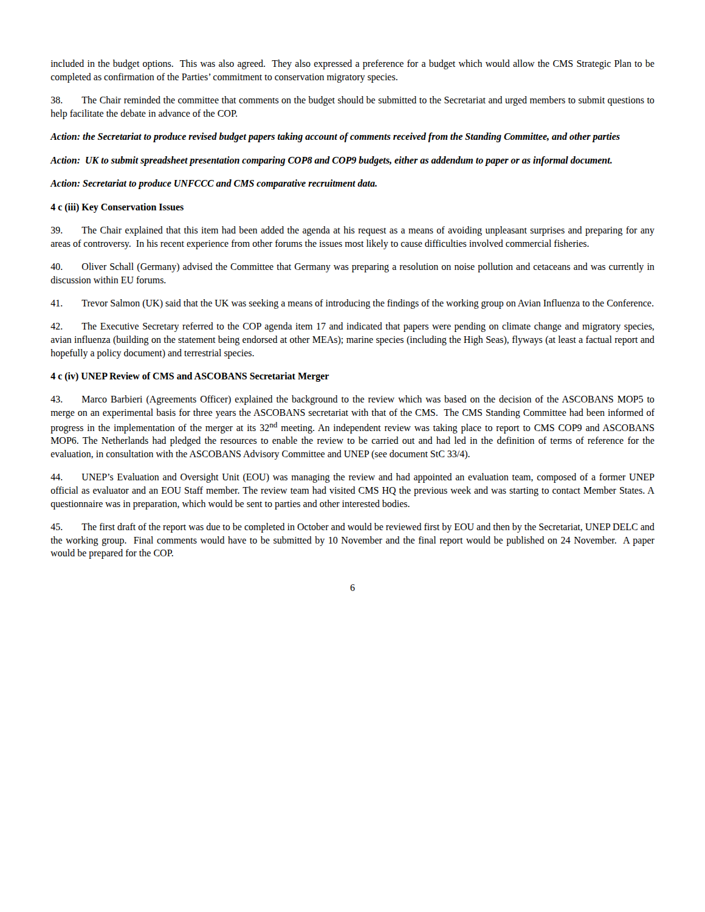included in the budget options. This was also agreed. They also expressed a preference for a budget which would allow the CMS Strategic Plan to be completed as confirmation of the Parties’ commitment to conservation migratory species.
38. The Chair reminded the committee that comments on the budget should be submitted to the Secretariat and urged members to submit questions to help facilitate the debate in advance of the COP.
Action: the Secretariat to produce revised budget papers taking account of comments received from the Standing Committee, and other parties
Action: UK to submit spreadsheet presentation comparing COP8 and COP9 budgets, either as addendum to paper or as informal document.
Action: Secretariat to produce UNFCCC and CMS comparative recruitment data.
4 c (iii) Key Conservation Issues
39. The Chair explained that this item had been added the agenda at his request as a means of avoiding unpleasant surprises and preparing for any areas of controversy. In his recent experience from other forums the issues most likely to cause difficulties involved commercial fisheries.
40. Oliver Schall (Germany) advised the Committee that Germany was preparing a resolution on noise pollution and cetaceans and was currently in discussion within EU forums.
41. Trevor Salmon (UK) said that the UK was seeking a means of introducing the findings of the working group on Avian Influenza to the Conference.
42. The Executive Secretary referred to the COP agenda item 17 and indicated that papers were pending on climate change and migratory species, avian influenza (building on the statement being endorsed at other MEAs); marine species (including the High Seas), flyways (at least a factual report and hopefully a policy document) and terrestrial species.
4 c (iv) UNEP Review of CMS and ASCOBANS Secretariat Merger
43. Marco Barbieri (Agreements Officer) explained the background to the review which was based on the decision of the ASCOBANS MOP5 to merge on an experimental basis for three years the ASCOBANS secretariat with that of the CMS. The CMS Standing Committee had been informed of progress in the implementation of the merger at its 32nd meeting. An independent review was taking place to report to CMS COP9 and ASCOBANS MOP6. The Netherlands had pledged the resources to enable the review to be carried out and had led in the definition of terms of reference for the evaluation, in consultation with the ASCOBANS Advisory Committee and UNEP (see document StC 33/4).
44. UNEP’s Evaluation and Oversight Unit (EOU) was managing the review and had appointed an evaluation team, composed of a former UNEP official as evaluator and an EOU Staff member. The review team had visited CMS HQ the previous week and was starting to contact Member States. A questionnaire was in preparation, which would be sent to parties and other interested bodies.
45. The first draft of the report was due to be completed in October and would be reviewed first by EOU and then by the Secretariat, UNEP DELC and the working group. Final comments would have to be submitted by 10 November and the final report would be published on 24 November. A paper would be prepared for the COP.
6